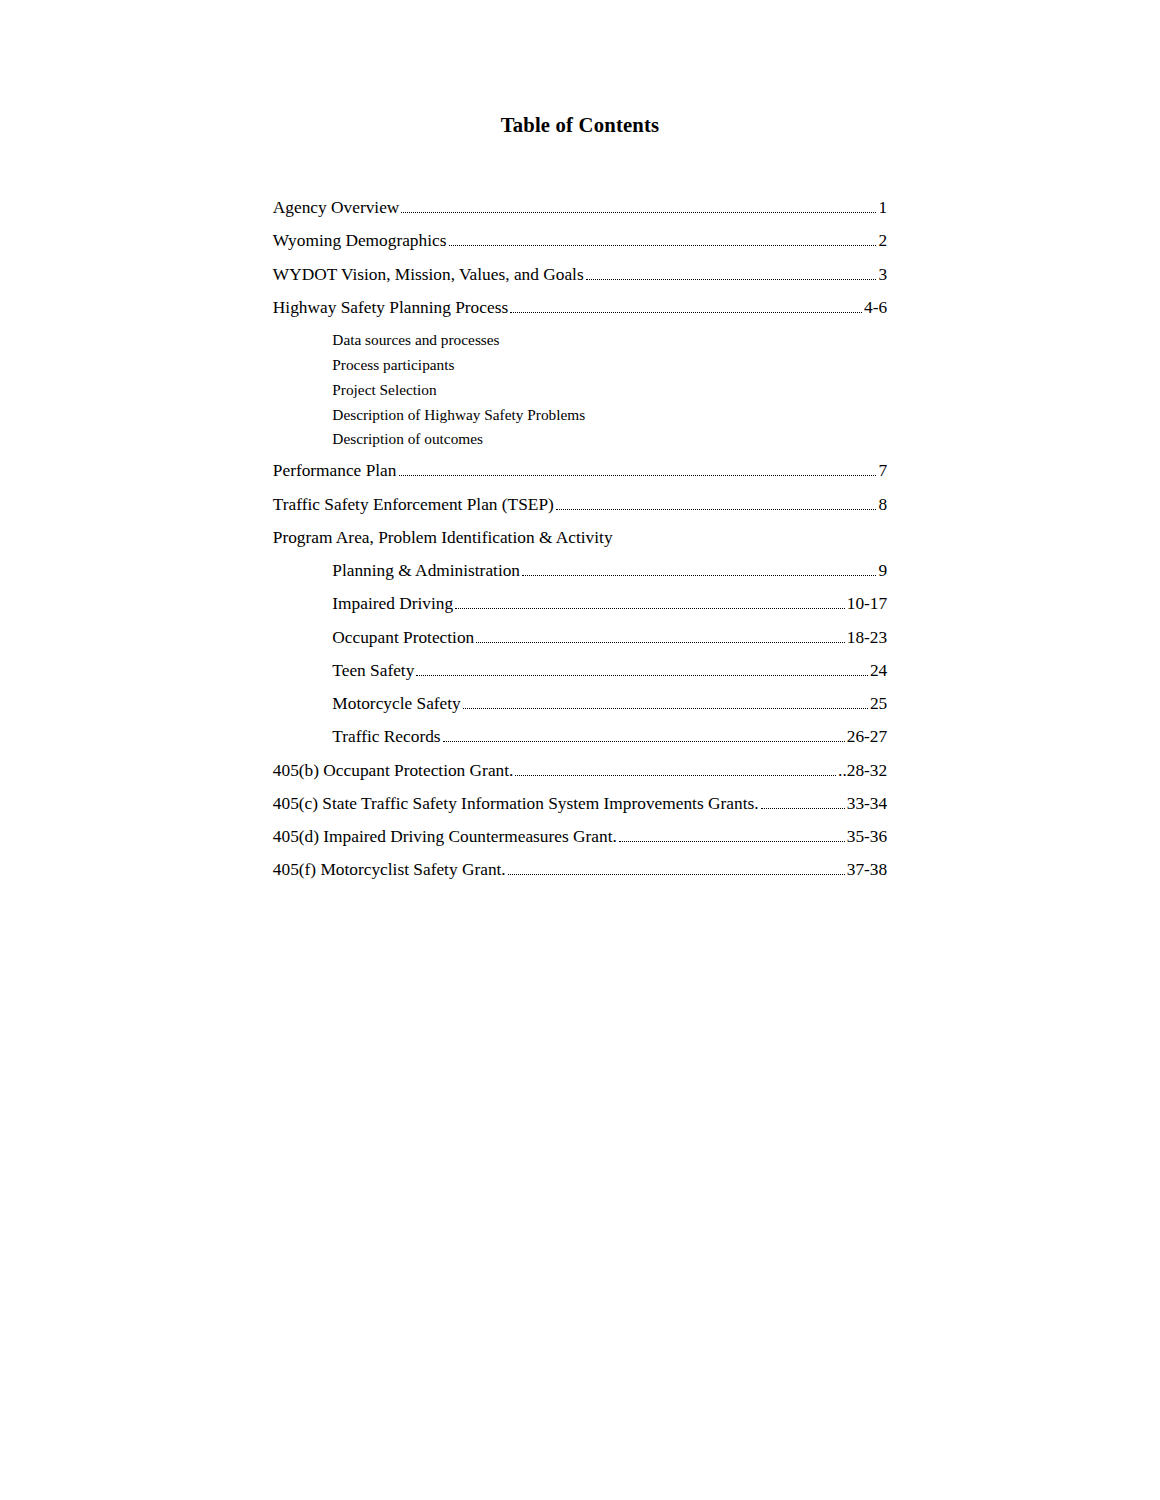Table of Contents
Agency Overview 1
Wyoming Demographics 2
WYDOT Vision, Mission, Values, and Goals 3
Highway Safety Planning Process 4-6
Data sources and processes
Process participants
Project Selection
Description of Highway Safety Problems
Description of outcomes
Performance Plan 7
Traffic Safety Enforcement Plan (TSEP) 8
Program Area, Problem Identification & Activity
Planning & Administration 9
Impaired Driving 10-17
Occupant Protection 18-23
Teen Safety 24
Motorcycle Safety 25
Traffic Records 26-27
405(b) Occupant Protection Grant. ..28-32
405(c) State Traffic Safety Information System Improvements Grants. 33-34
405(d) Impaired Driving Countermeasures Grant. 35-36
405(f) Motorcyclist Safety Grant. 37-38